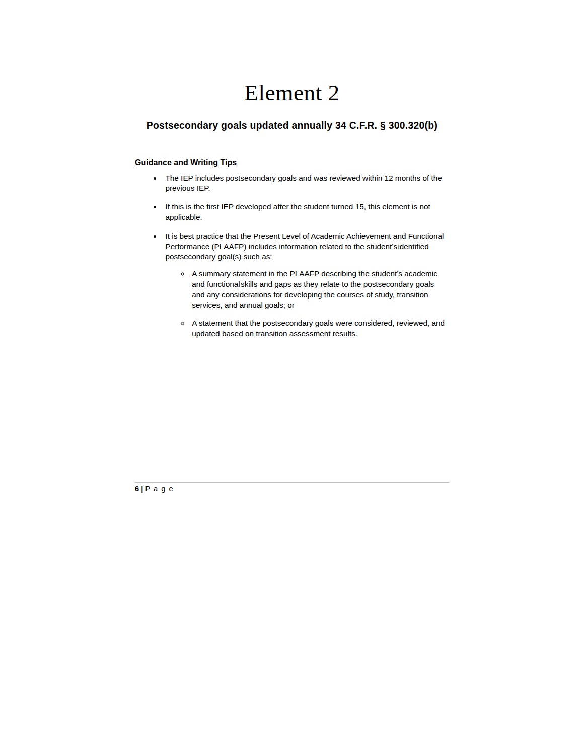Element 2
Postsecondary goals updated annually 34 C.F.R. § 300.320(b)
Guidance and Writing Tips
The IEP includes postsecondary goals and was reviewed within 12 months of the previous IEP.
If this is the first IEP developed after the student turned 15, this element is not applicable.
It is best practice that the Present Level of Academic Achievement and Functional Performance (PLAAFP) includes information related to the student’s identified postsecondary goal(s) such as:
A summary statement in the PLAAFP describing the student’s academic and functional skills and gaps as they relate to the postsecondary goals and any considerations for developing the courses of study, transition services, and annual goals; or
A statement that the postsecondary goals were considered, reviewed, and updated based on transition assessment results.
6 | P a g e